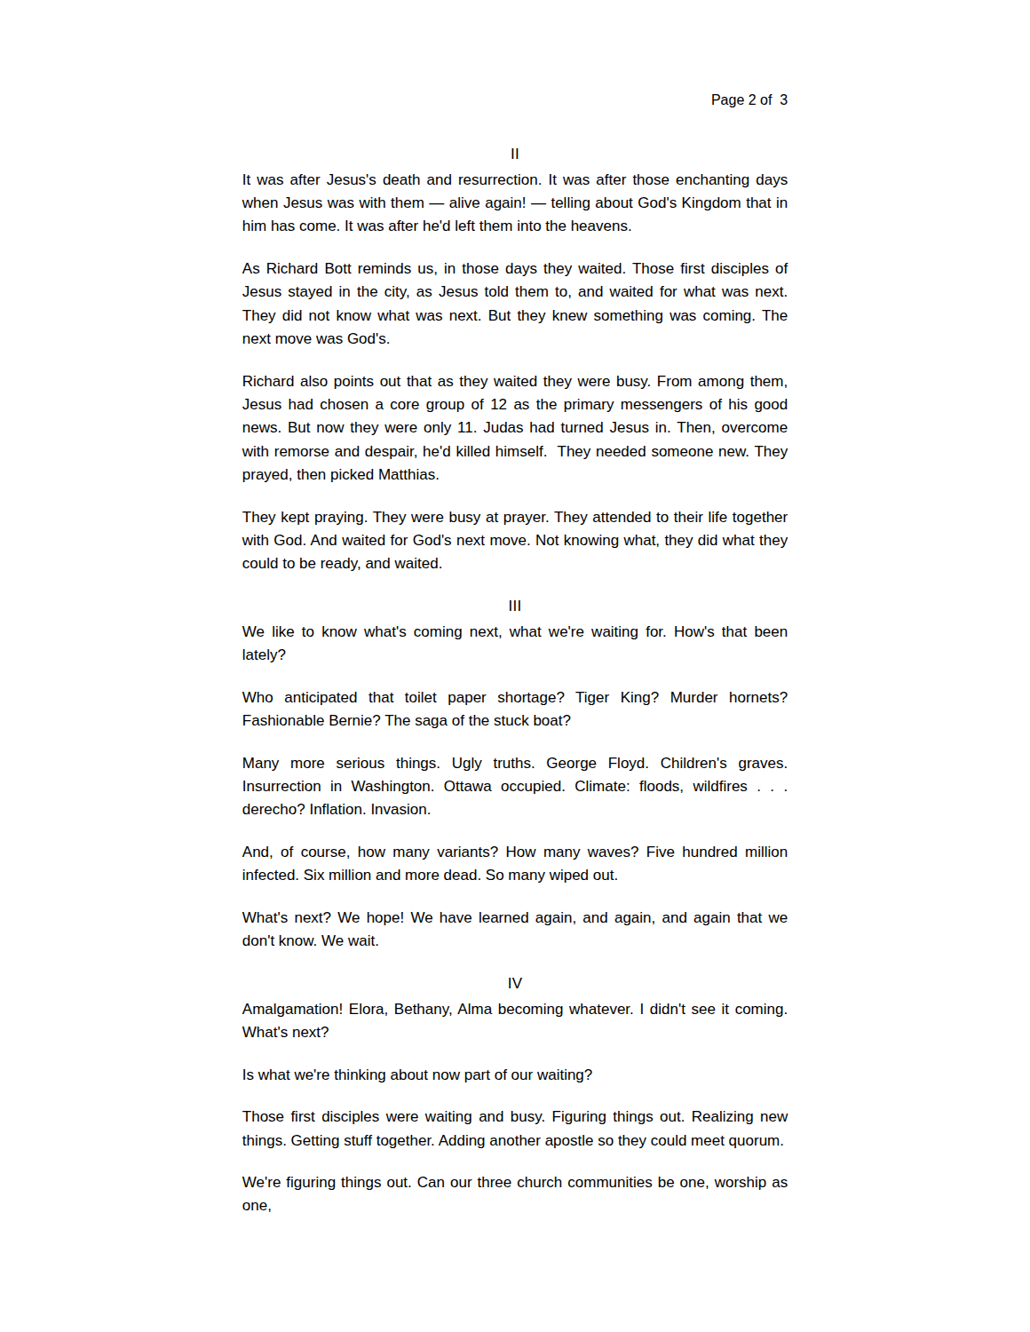Page 2 of 3
II
It was after Jesus's death and resurrection. It was after those enchanting days when Jesus was with them — alive again! — telling about God's Kingdom that in him has come. It was after he'd left them into the heavens.
As Richard Bott reminds us, in those days they waited. Those first disciples of Jesus stayed in the city, as Jesus told them to, and waited for what was next. They did not know what was next. But they knew something was coming. The next move was God's.
Richard also points out that as they waited they were busy. From among them, Jesus had chosen a core group of 12 as the primary messengers of his good news. But now they were only 11. Judas had turned Jesus in. Then, overcome with remorse and despair, he'd killed himself. They needed someone new. They prayed, then picked Matthias.
They kept praying. They were busy at prayer. They attended to their life together with God. And waited for God's next move. Not knowing what, they did what they could to be ready, and waited.
III
We like to know what's coming next, what we're waiting for. How's that been lately?
Who anticipated that toilet paper shortage? Tiger King? Murder hornets? Fashionable Bernie? The saga of the stuck boat?
Many more serious things. Ugly truths. George Floyd. Children's graves. Insurrection in Washington. Ottawa occupied. Climate: floods, wildfires . . . derecho? Inflation. Invasion.
And, of course, how many variants? How many waves? Five hundred million infected. Six million and more dead. So many wiped out.
What's next? We hope! We have learned again, and again, and again that we don't know. We wait.
IV
Amalgamation! Elora, Bethany, Alma becoming whatever. I didn't see it coming. What's next?
Is what we're thinking about now part of our waiting?
Those first disciples were waiting and busy. Figuring things out. Realizing new things. Getting stuff together. Adding another apostle so they could meet quorum.
We're figuring things out. Can our three church communities be one, worship as one,